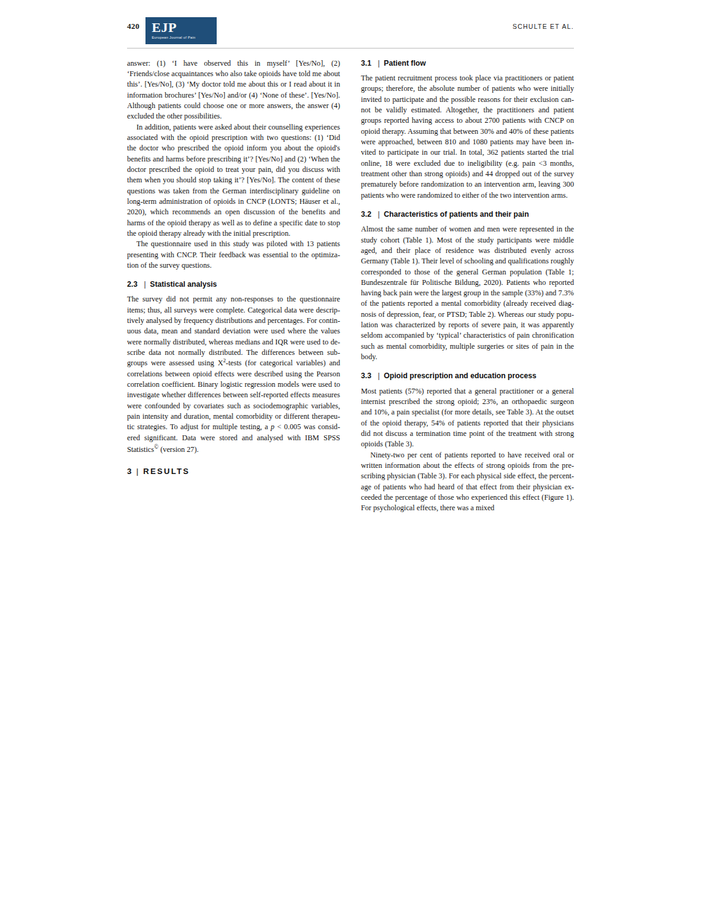420
EJP
European Journal of Pain
Schulte et al.
answer: (1) ‘I have observed this in myself’ [Yes/No], (2) ‘Friends/close acquaintances who also take opioids have told me about this’. [Yes/No], (3) ‘My doctor told me about this or I read about it in information brochures’ [Yes/No] and/or (4) ‘None of these’. [Yes/No]. Although patients could choose one or more answers, the answer (4) excluded the other possibilities.
In addition, patients were asked about their counselling experiences associated with the opioid prescription with two questions: (1) ‘Did the doctor who prescribed the opioid inform you about the opioid's benefits and harms before prescribing it’? [Yes/No] and (2) ‘When the doctor prescribed the opioid to treat your pain, did you discuss with them when you should stop taking it’? [Yes/No]. The content of these questions was taken from the German interdisciplinary guideline on long-term administration of opioids in CNCP (LONTS; Häuser et al., 2020), which recommends an open discussion of the benefits and harms of the opioid therapy as well as to define a specific date to stop the opioid therapy already with the initial prescription.
The questionnaire used in this study was piloted with 13 patients presenting with CNCP. Their feedback was essential to the optimization of the survey questions.
2.3|Statistical analysis
The survey did not permit any non-responses to the questionnaire items; thus, all surveys were complete. Categorical data were descriptively analysed by frequency distributions and percentages. For continuous data, mean and standard deviation were used where the values were normally distributed, whereas medians and IQR were used to describe data not normally distributed. The differences between subgroups were assessed using X2-tests (for categorical variables) and correlations between opioid effects were described using the Pearson correlation coefficient. Binary logistic regression models were used to investigate whether differences between self-reported effects measures were confounded by covariates such as sociodemographic variables, pain intensity and duration, mental comorbidity or different therapeutic strategies. To adjust for multiple testing, a p < 0.005 was considered significant. Data were stored and analysed with IBM SPSS Statistics© (version 27).
3|RESULTS
3.1|Patient flow
The patient recruitment process took place via practitioners or patient groups; therefore, the absolute number of patients who were initially invited to participate and the possible reasons for their exclusion cannot be validly estimated. Altogether, the practitioners and patient groups reported having access to about 2700 patients with CNCP on opioid therapy. Assuming that between 30% and 40% of these patients were approached, between 810 and 1080 patients may have been invited to participate in our trial. In total, 362 patients started the trial online, 18 were excluded due to ineligibility (e.g. pain <3 months, treatment other than strong opioids) and 44 dropped out of the survey prematurely before randomization to an intervention arm, leaving 300 patients who were randomized to either of the two intervention arms.
3.2|Characteristics of patients and their pain
Almost the same number of women and men were represented in the study cohort (Table 1). Most of the study participants were middle aged, and their place of residence was distributed evenly across Germany (Table 1). Their level of schooling and qualifications roughly corresponded to those of the general German population (Table 1; Bundeszentrale für Politische Bildung, 2020). Patients who reported having back pain were the largest group in the sample (33%) and 7.3% of the patients reported a mental comorbidity (already received diagnosis of depression, fear, or PTSD; Table 2). Whereas our study population was characterized by reports of severe pain, it was apparently seldom accompanied by ‘typical’ characteristics of pain chronification such as mental comorbidity, multiple surgeries or sites of pain in the body.
3.3|Opioid prescription and education process
Most patients (57%) reported that a general practitioner or a general internist prescribed the strong opioid; 23%, an orthopaedic surgeon and 10%, a pain specialist (for more details, see Table 3). At the outset of the opioid therapy, 54% of patients reported that their physicians did not discuss a termination time point of the treatment with strong opioids (Table 3).
Ninety-two per cent of patients reported to have received oral or written information about the effects of strong opioids from the prescribing physician (Table 3). For each physical side effect, the percentage of patients who had heard of that effect from their physician exceeded the percentage of those who experienced this effect (Figure 1). For psychological effects, there was a mixed